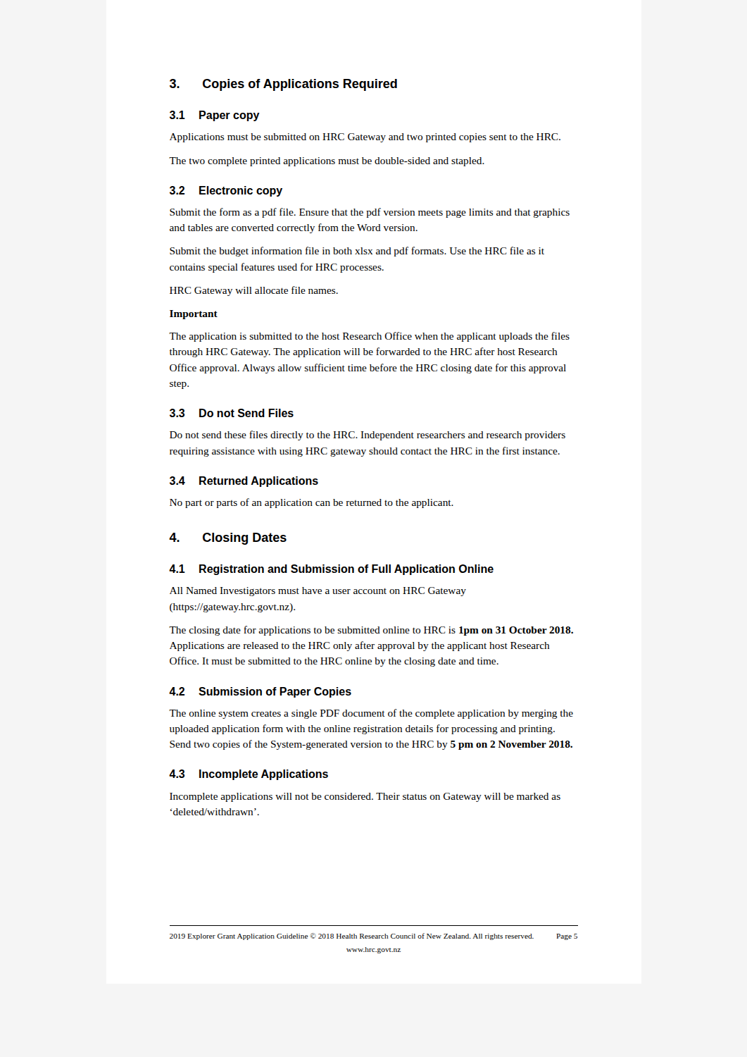3. Copies of Applications Required
3.1 Paper copy
Applications must be submitted on HRC Gateway and two printed copies sent to the HRC.
The two complete printed applications must be double-sided and stapled.
3.2 Electronic copy
Submit the form as a pdf file. Ensure that the pdf version meets page limits and that graphics and tables are converted correctly from the Word version.
Submit the budget information file in both xlsx and pdf formats. Use the HRC file as it contains special features used for HRC processes.
HRC Gateway will allocate file names.
Important
The application is submitted to the host Research Office when the applicant uploads the files through HRC Gateway. The application will be forwarded to the HRC after host Research Office approval. Always allow sufficient time before the HRC closing date for this approval step.
3.3 Do not Send Files
Do not send these files directly to the HRC. Independent researchers and research providers requiring assistance with using HRC gateway should contact the HRC in the first instance.
3.4 Returned Applications
No part or parts of an application can be returned to the applicant.
4. Closing Dates
4.1 Registration and Submission of Full Application Online
All Named Investigators must have a user account on HRC Gateway (https://gateway.hrc.govt.nz).
The closing date for applications to be submitted online to HRC is 1pm on 31 October 2018. Applications are released to the HRC only after approval by the applicant host Research Office. It must be submitted to the HRC online by the closing date and time.
4.2 Submission of Paper Copies
The online system creates a single PDF document of the complete application by merging the uploaded application form with the online registration details for processing and printing. Send two copies of the System-generated version to the HRC by 5 pm on 2 November 2018.
4.3 Incomplete Applications
Incomplete applications will not be considered. Their status on Gateway will be marked as ‘deleted/withdrawn’.
2019 Explorer Grant Application Guideline © 2018 Health Research Council of New Zealand. All rights reserved.
Page 5
www.hrc.govt.nz